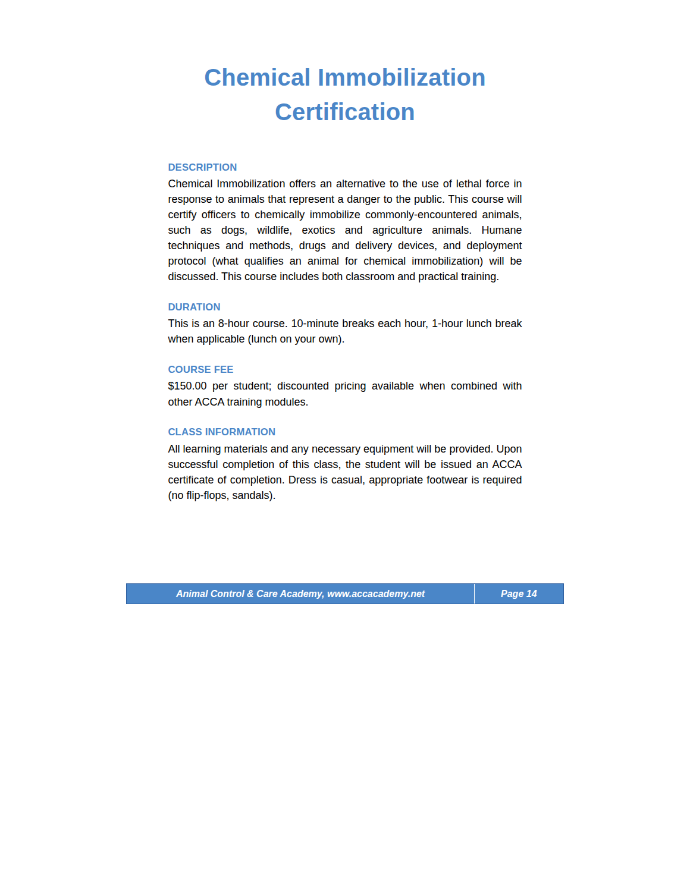Chemical Immobilization Certification
DESCRIPTION
Chemical Immobilization offers an alternative to the use of lethal force in response to animals that represent a danger to the public. This course will certify officers to chemically immobilize commonly-encountered animals, such as dogs, wildlife, exotics and agriculture animals. Humane techniques and methods, drugs and delivery devices, and deployment protocol (what qualifies an animal for chemical immobilization) will be discussed. This course includes both classroom and practical training.
DURATION
This is an 8-hour course. 10-minute breaks each hour, 1-hour lunch break when applicable (lunch on your own).
COURSE FEE
$150.00 per student; discounted pricing available when combined with other ACCA training modules.
CLASS INFORMATION
All learning materials and any necessary equipment will be provided. Upon successful completion of this class, the student will be issued an ACCA certificate of completion. Dress is casual, appropriate footwear is required (no flip-flops, sandals).
Animal Control & Care Academy, www.accacademy.net
Page 14